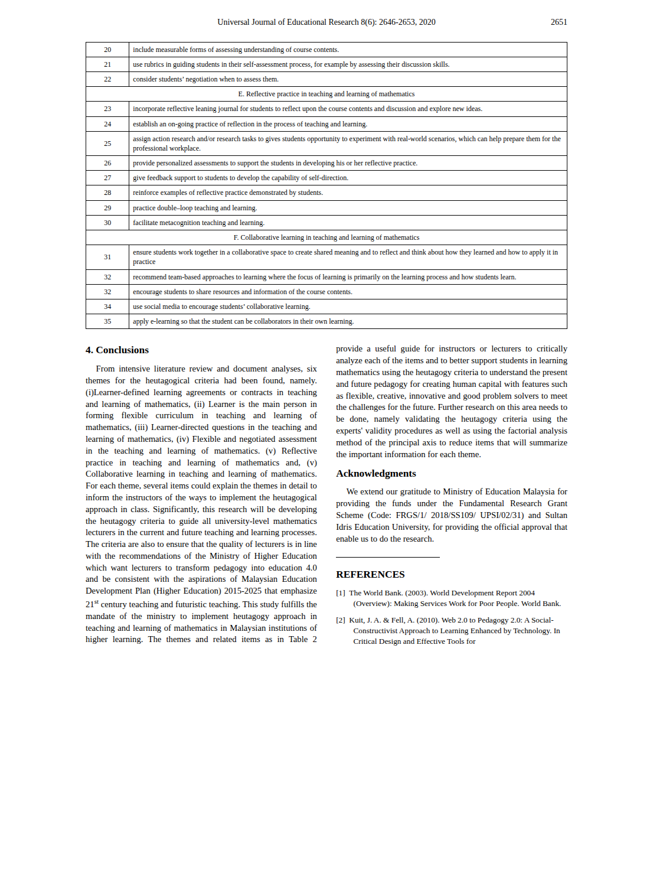Universal Journal of Educational Research 8(6): 2646-2653, 2020 2651
| 20 | include measurable forms of assessing understanding of course contents. |
| 21 | use rubrics in guiding students in their self-assessment process, for example by assessing their discussion skills. |
| 22 | consider students’ negotiation when to assess them. |
| E. Reflective practice in teaching and learning of mathematics |
| 23 | incorporate reflective leaning journal for students to reflect upon the course contents and discussion and explore new ideas. |
| 24 | establish an on-going practice of reflection in the process of teaching and learning. |
| 25 | assign action research and/or research tasks to gives students opportunity to experiment with real-world scenarios, which can help prepare them for the professional workplace. |
| 26 | provide personalized assessments to support the students in developing his or her reflective practice. |
| 27 | give feedback support to students to develop the capability of self-direction. |
| 28 | reinforce examples of reflective practice demonstrated by students. |
| 29 | practice double–loop teaching and learning. |
| 30 | facilitate metacognition teaching and learning. |
| F. Collaborative learning in teaching and learning of mathematics |
| 31 | ensure students work together in a collaborative space to create shared meaning and to reflect and think about how they learned and how to apply it in practice |
| 32 | recommend team-based approaches to learning where the focus of learning is primarily on the learning process and how students learn. |
| 32 | encourage students to share resources and information of the course contents. |
| 34 | use social media to encourage students’ collaborative learning. |
| 35 | apply e-learning so that the student can be collaborators in their own learning. |
4. Conclusions
From intensive literature review and document analyses, six themes for the heutagogical criteria had been found, namely. (i)Learner-defined learning agreements or contracts in teaching and learning of mathematics, (ii) Learner is the main person in forming flexible curriculum in teaching and learning of mathematics, (iii) Learner-directed questions in the teaching and learning of mathematics, (iv) Flexible and negotiated assessment in the teaching and learning of mathematics. (v) Reflective practice in teaching and learning of mathematics and, (v) Collaborative learning in teaching and learning of mathematics. For each theme, several items could explain the themes in detail to inform the instructors of the ways to implement the heutagogical approach in class. Significantly, this research will be developing the heutagogy criteria to guide all university-level mathematics lecturers in the current and future teaching and learning processes. The criteria are also to ensure that the quality of lecturers is in line with the recommendations of the Ministry of Higher Education which want lecturers to transform pedagogy into education 4.0 and be consistent with the aspirations of Malaysian Education Development Plan (Higher Education) 2015-2025 that emphasize 21st century teaching and futuristic teaching. This study fulfills the mandate of the ministry to implement heutagogy approach in teaching and learning of mathematics in Malaysian institutions of higher learning. The themes and related items as in Table 2 provide a useful guide for instructors or lecturers to critically analyze each of the items and to better support students in learning mathematics using the heutagogy criteria to understand the present and future pedagogy for creating human capital with features such as flexible, creative, innovative and good problem solvers to meet the challenges for the future. Further research on this area needs to be done, namely validating the heutagogy criteria using the experts' validity procedures as well as using the factorial analysis method of the principal axis to reduce items that will summarize the important information for each theme.
Acknowledgments
We extend our gratitude to Ministry of Education Malaysia for providing the funds under the Fundamental Research Grant Scheme (Code: FRGS/1/ 2018/SS109/ UPSI/02/31) and Sultan Idris Education University, for providing the official approval that enable us to do the research.
REFERENCES
[1] The World Bank. (2003). World Development Report 2004 (Overview): Making Services Work for Poor People. World Bank.
[2] Kuit, J. A. & Fell, A. (2010). Web 2.0 to Pedagogy 2.0: A Social-Constructivist Approach to Learning Enhanced by Technology. In Critical Design and Effective Tools for